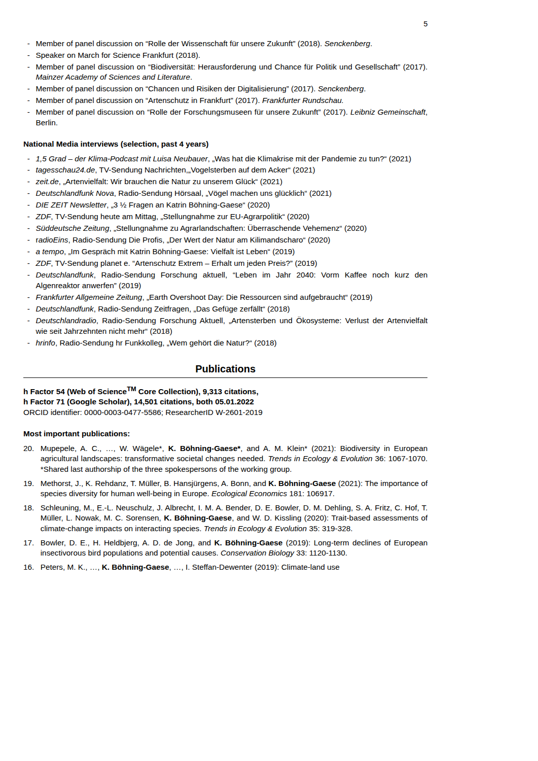5
Member of panel discussion on “Rolle der Wissenschaft für unsere Zukunft” (2018). Senckenberg.
Speaker on March for Science Frankfurt (2018).
Member of panel discussion on “Biodiversität: Herausforderung und Chance für Politik und Gesellschaft” (2017). Mainzer Academy of Sciences and Literature.
Member of panel discussion on “Chancen und Risiken der Digitalisierung” (2017). Senckenberg.
Member of panel discussion on “Artenschutz in Frankfurt” (2017). Frankfurter Rundschau.
Member of panel discussion on “Rolle der Forschungsmuseen für unsere Zukunft” (2017). Leibniz Gemeinschaft, Berlin.
National Media interviews (selection, past 4 years)
1,5 Grad – der Klima-Podcast mit Luisa Neubauer, „Was hat die Klimakrise mit der Pandemie zu tun?“ (2021)
tagesschau24.de, TV-Sendung Nachrichten,„Vogelsterben auf dem Acker“ (2021)
zeit.de, „Artenvielfalt: Wir brauchen die Natur zu unserem Glück“ (2021)
Deutschlandfunk Nova, Radio-Sendung Hörsaal, „Vögel machen uns glücklich“ (2021)
DIE ZEIT Newsletter, „3 ½ Fragen an Katrin Böhning-Gaese“ (2020)
ZDF, TV-Sendung heute am Mittag, „Stellungnahme zur EU-Agrarpolitik“ (2020)
Süddeutsche Zeitung, „Stellungnahme zu Agrarlandschaften: Überraschende Vehemenz“ (2020)
radioEins, Radio-Sendung Die Profis, „Der Wert der Natur am Kilimandscharo“ (2020)
a tempo, „Im Gespräch mit Katrin Böhning-Gaese: Vielfalt ist Leben“ (2019)
ZDF, TV-Sendung planet e. “Artenschutz Extrem – Erhalt um jeden Preis?” (2019)
Deutschlandfunk, Radio-Sendung Forschung aktuell, “Leben im Jahr 2040: Vorm Kaffee noch kurz den Algenreaktor anwerfen” (2019)
Frankfurter Allgemeine Zeitung, „Earth Overshoot Day: Die Ressourcen sind aufgebraucht“ (2019)
Deutschlandfunk, Radio-Sendung Zeitfragen, „Das Gefüge zerfällt“ (2018)
Deutschlandradio, Radio-Sendung Forschung Aktuell, „Artensterben und Ökosysteme: Verlust der Artenvielfalt wie seit Jahrzehnten nicht mehr“ (2018)
hrinfo, Radio-Sendung hr Funkkolleg, „Wem gehört die Natur?“ (2018)
Publications
h Factor 54 (Web of ScienceTM Core Collection), 9,313 citations,
h Factor 71 (Google Scholar), 14,501 citations, both 05.01.2022
ORCID identifier: 0000-0003-0477-5586; ResearcherID W-2601-2019
Most important publications:
20. Mupepele, A. C., …, W. Wägele*, K. Böhning-Gaese*, and A. M. Klein* (2021): Biodiversity in European agricultural landscapes: transformative societal changes needed. Trends in Ecology & Evolution 36: 1067-1070. *Shared last authorship of the three spokespersons of the working group.
19. Methorst, J., K. Rehdanz, T. Müller, B. Hansjürgens, A. Bonn, and K. Böhning-Gaese (2021): The importance of species diversity for human well-being in Europe. Ecological Economics 181: 106917.
18. Schleuning, M., E.-L. Neuschulz, J. Albrecht, I. M. A. Bender, D. E. Bowler, D. M. Dehling, S. A. Fritz, C. Hof, T. Müller, L. Nowak, M. C. Sorensen, K. Böhning-Gaese, and W. D. Kissling (2020): Trait-based assessments of climate-change impacts on interacting species. Trends in Ecology & Evolution 35: 319-328.
17. Bowler, D. E., H. Heldbjerg, A. D. de Jong, and K. Böhning-Gaese (2019): Long-term declines of European insectivorous bird populations and potential causes. Conservation Biology 33: 1120-1130.
16. Peters, M. K., …, K. Böhning-Gaese, …, I. Steffan-Dewenter (2019): Climate-land use